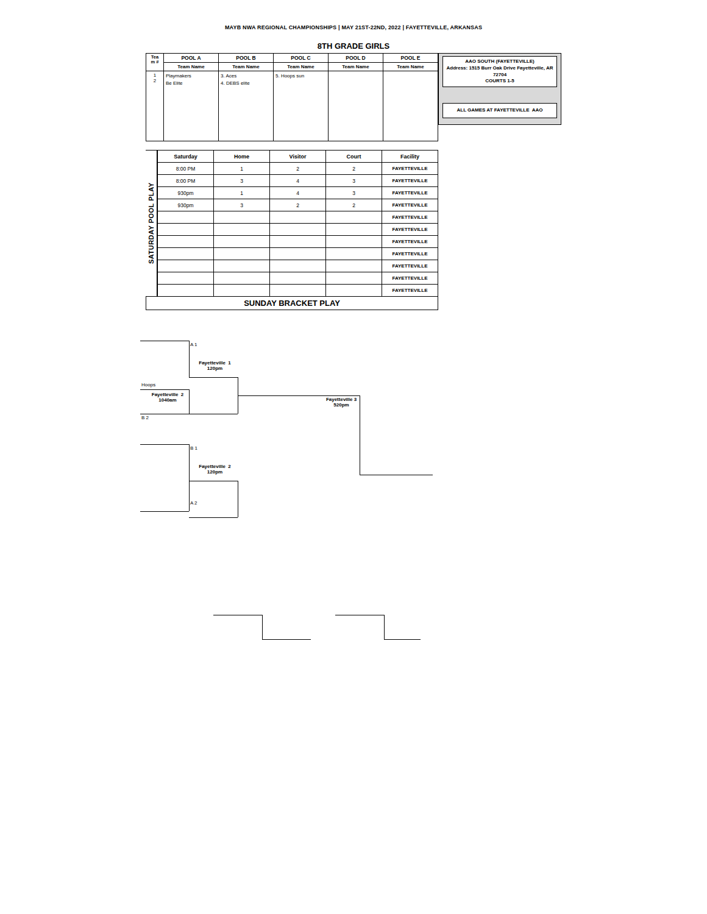MAYB NWA REGIONAL CHAMPIONSHIPS | MAY 21ST-22ND, 2022 | FAYETTEVILLE, ARKANSAS
8TH GRADE GIRLS
| Tea m # | POOL A | POOL B | POOL C | POOL D | POOL E |
| --- | --- | --- | --- | --- | --- |
| Team Name | Team Name | Team Name | Team Name | Team Name |
| 1 2 | Playmakers Be Elite | 3. Aces 4. DEBS elite | 5. Hoops sun | | |
SATURDAY POOL PLAY
| Saturday | Home | Visitor | Court | Facility |
| --- | --- | --- | --- | --- |
| 8:00 PM | 1 | 2 | 2 | FAYETTEVILLE |
| 8:00 PM | 3 | 4 | 3 | FAYETTEVILLE |
| 930pm | 1 | 4 | 3 | FAYETTEVILLE |
| 930pm | 3 | 2 | 2 | FAYETTEVILLE |
| | | | | FAYETTEVILLE |
| | | | | FAYETTEVILLE |
| | | | | FAYETTEVILLE |
| | | | | FAYETTEVILLE |
| | | | | FAYETTEVILLE |
| | | | | FAYETTEVILLE |
| | | | | FAYETTEVILLE |
SUNDAY BRACKET PLAY
AAO SOUTH (FAYETTEVILLE)
Address: 1515 Burr Oak Drive Fayetteville, AR 72704
COURTS 1-5
ALL GAMES AT FAYETTEVILLE AAO
A 1
Hoops
Fayetteville 2
1040am
B 2
Fayetteville 1
120pm
Fayetteville 3
520pm
B 1
Fayetteville 2
120pm
A 2